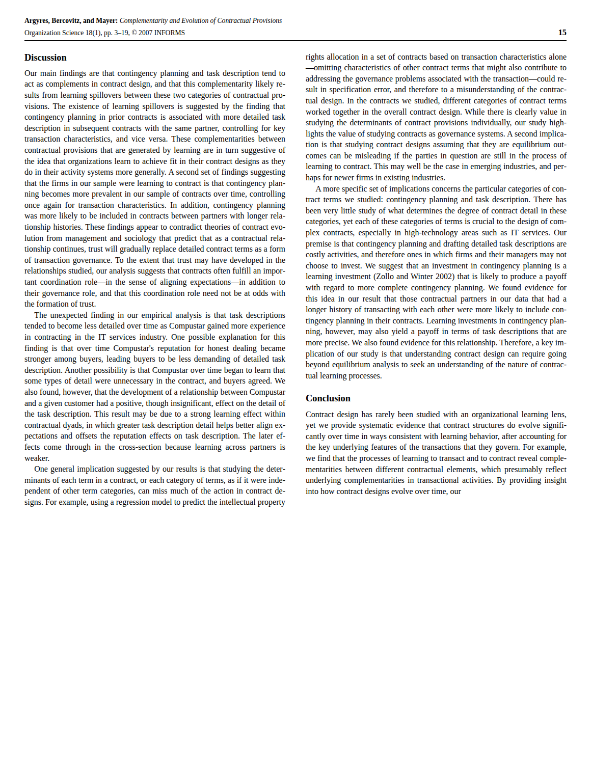Argyres, Bercovitz, and Mayer: Complementarity and Evolution of Contractual Provisions
Organization Science 18(1), pp. 3–19, © 2007 INFORMS 15
Discussion
Our main findings are that contingency planning and task description tend to act as complements in contract design, and that this complementarity likely results from learning spillovers between these two categories of contractual provisions. The existence of learning spillovers is suggested by the finding that contingency planning in prior contracts is associated with more detailed task description in subsequent contracts with the same partner, controlling for key transaction characteristics, and vice versa. These complementarities between contractual provisions that are generated by learning are in turn suggestive of the idea that organizations learn to achieve fit in their contract designs as they do in their activity systems more generally. A second set of findings suggesting that the firms in our sample were learning to contract is that contingency planning becomes more prevalent in our sample of contracts over time, controlling once again for transaction characteristics. In addition, contingency planning was more likely to be included in contracts between partners with longer relationship histories. These findings appear to contradict theories of contract evolution from management and sociology that predict that as a contractual relationship continues, trust will gradually replace detailed contract terms as a form of transaction governance. To the extent that trust may have developed in the relationships studied, our analysis suggests that contracts often fulfill an important coordination role—in the sense of aligning expectations—in addition to their governance role, and that this coordination role need not be at odds with the formation of trust.
The unexpected finding in our empirical analysis is that task descriptions tended to become less detailed over time as Compustar gained more experience in contracting in the IT services industry. One possible explanation for this finding is that over time Compustar's reputation for honest dealing became stronger among buyers, leading buyers to be less demanding of detailed task description. Another possibility is that Compustar over time began to learn that some types of detail were unnecessary in the contract, and buyers agreed. We also found, however, that the development of a relationship between Compustar and a given customer had a positive, though insignificant, effect on the detail of the task description. This result may be due to a strong learning effect within contractual dyads, in which greater task description detail helps better align expectations and offsets the reputation effects on task description. The later effects come through in the cross-section because learning across partners is weaker.
One general implication suggested by our results is that studying the determinants of each term in a contract, or each category of terms, as if it were independent of other term categories, can miss much of the action in contract designs. For example, using a regression model to predict the intellectual property rights allocation in a set of contracts based on transaction characteristics alone—omitting characteristics of other contract terms that might also contribute to addressing the governance problems associated with the transaction—could result in specification error, and therefore to a misunderstanding of the contractual design. In the contracts we studied, different categories of contract terms worked together in the overall contract design. While there is clearly value in studying the determinants of contract provisions individually, our study highlights the value of studying contracts as governance systems. A second implication is that studying contract designs assuming that they are equilibrium outcomes can be misleading if the parties in question are still in the process of learning to contract. This may well be the case in emerging industries, and perhaps for newer firms in existing industries.
A more specific set of implications concerns the particular categories of contract terms we studied: contingency planning and task description. There has been very little study of what determines the degree of contract detail in these categories, yet each of these categories of terms is crucial to the design of complex contracts, especially in high-technology areas such as IT services. Our premise is that contingency planning and drafting detailed task descriptions are costly activities, and therefore ones in which firms and their managers may not choose to invest. We suggest that an investment in contingency planning is a learning investment (Zollo and Winter 2002) that is likely to produce a payoff with regard to more complete contingency planning. We found evidence for this idea in our result that those contractual partners in our data that had a longer history of transacting with each other were more likely to include contingency planning in their contracts. Learning investments in contingency planning, however, may also yield a payoff in terms of task descriptions that are more precise. We also found evidence for this relationship. Therefore, a key implication of our study is that understanding contract design can require going beyond equilibrium analysis to seek an understanding of the nature of contractual learning processes.
Conclusion
Contract design has rarely been studied with an organizational learning lens, yet we provide systematic evidence that contract structures do evolve significantly over time in ways consistent with learning behavior, after accounting for the key underlying features of the transactions that they govern. For example, we find that the processes of learning to transact and to contract reveal complementarities between different contractual elements, which presumably reflect underlying complementarities in transactional activities. By providing insight into how contract designs evolve over time, our